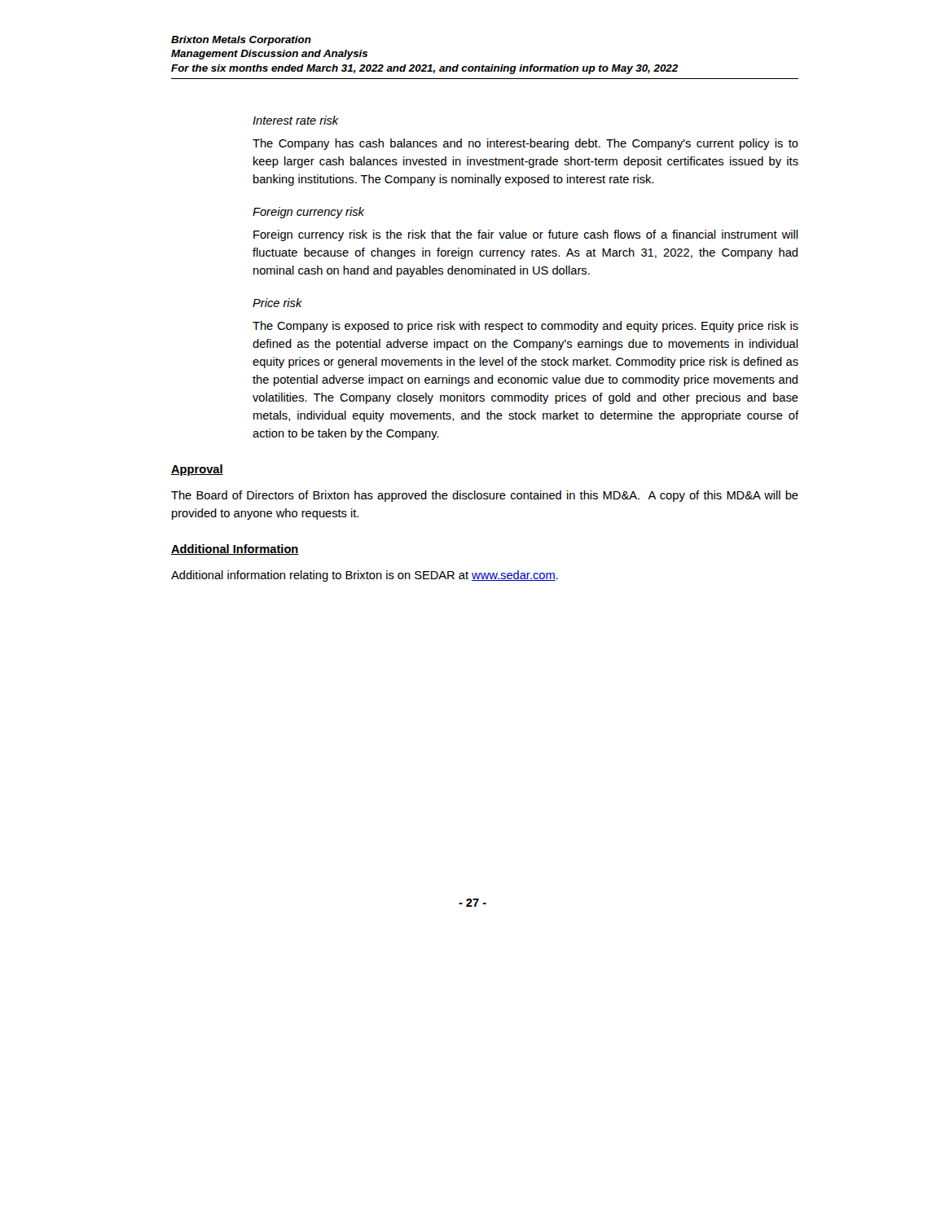Brixton Metals Corporation
Management Discussion and Analysis
For the six months ended March 31, 2022 and 2021, and containing information up to May 30, 2022
Interest rate risk
The Company has cash balances and no interest-bearing debt. The Company's current policy is to keep larger cash balances invested in investment-grade short-term deposit certificates issued by its banking institutions. The Company is nominally exposed to interest rate risk.
Foreign currency risk
Foreign currency risk is the risk that the fair value or future cash flows of a financial instrument will fluctuate because of changes in foreign currency rates. As at March 31, 2022, the Company had nominal cash on hand and payables denominated in US dollars.
Price risk
The Company is exposed to price risk with respect to commodity and equity prices. Equity price risk is defined as the potential adverse impact on the Company's earnings due to movements in individual equity prices or general movements in the level of the stock market. Commodity price risk is defined as the potential adverse impact on earnings and economic value due to commodity price movements and volatilities. The Company closely monitors commodity prices of gold and other precious and base metals, individual equity movements, and the stock market to determine the appropriate course of action to be taken by the Company.
Approval
The Board of Directors of Brixton has approved the disclosure contained in this MD&A. A copy of this MD&A will be provided to anyone who requests it.
Additional Information
Additional information relating to Brixton is on SEDAR at www.sedar.com.
- 27 -